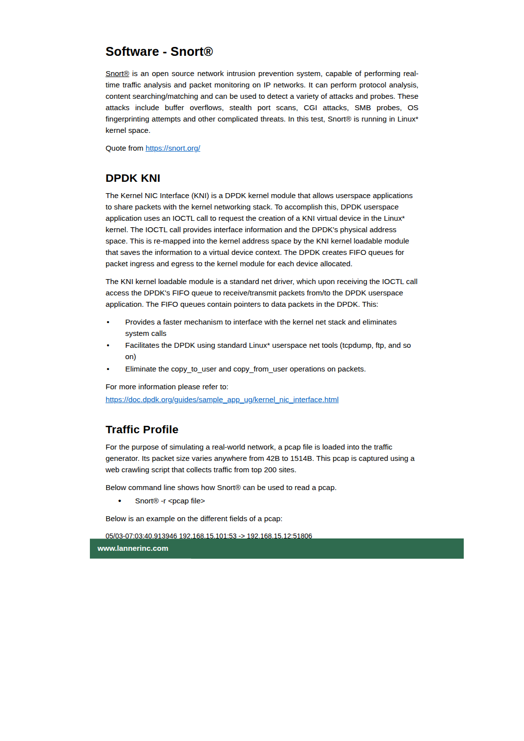Software - Snort®
Snort® is an open source network intrusion prevention system, capable of performing real-time traffic analysis and packet monitoring on IP networks. It can perform protocol analysis, content searching/matching and can be used to detect a variety of attacks and probes. These attacks include buffer overflows, stealth port scans, CGI attacks, SMB probes, OS fingerprinting attempts and other complicated threats. In this test, Snort® is running in Linux* kernel space.
Quote from https://snort.org/
DPDK KNI
The Kernel NIC Interface (KNI) is a DPDK kernel module that allows userspace applications to share packets with the kernel networking stack. To accomplish this, DPDK userspace application uses an IOCTL call to request the creation of a KNI virtual device in the Linux* kernel. The IOCTL call provides interface information and the DPDK's physical address space. This is re-mapped into the kernel address space by the KNI kernel loadable module that saves the information to a virtual device context. The DPDK creates FIFO queues for packet ingress and egress to the kernel module for each device allocated.
The KNI kernel loadable module is a standard net driver, which upon receiving the IOCTL call access the DPDK's FIFO queue to receive/transmit packets from/to the DPDK userspace application. The FIFO queues contain pointers to data packets in the DPDK. This:
Provides a faster mechanism to interface with the kernel net stack and eliminates system calls
Facilitates the DPDK using standard Linux* userspace net tools (tcpdump, ftp, and so on)
Eliminate the copy_to_user and copy_from_user operations on packets.
For more information please refer to:
https://doc.dpdk.org/guides/sample_app_ug/kernel_nic_interface.html
Traffic Profile
For the purpose of simulating a real-world network, a pcap file is loaded into the traffic generator. Its packet size varies anywhere from 42B to 1514B. This pcap is captured using a web crawling script that collects traffic from top 200 sites.
Below command line shows how Snort® can be used to read a pcap.
Snort® -r <pcap file>
Below is an example on the different fields of a pcap:
05/03-07:03:40.913946 192.168.15.101:53 -> 192.168.15.12:51806
3
www.lannerinc.com